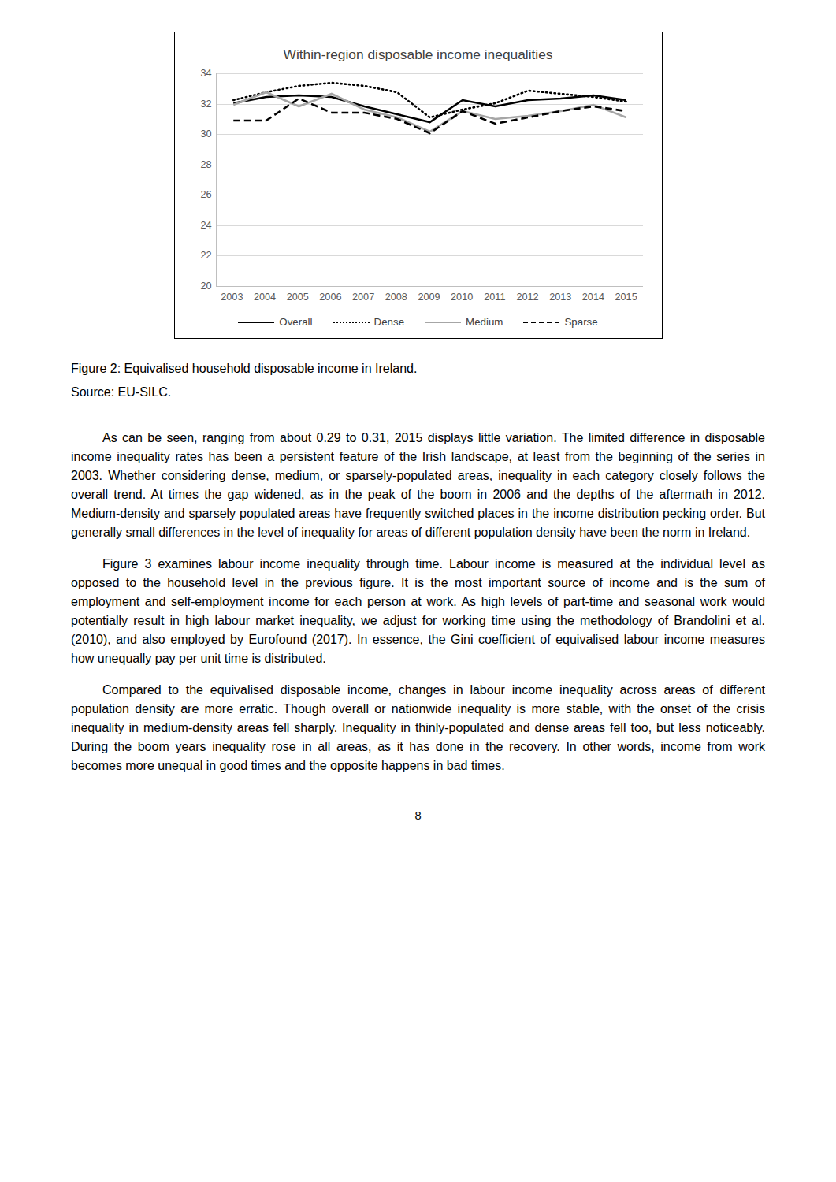Within-region disposable income inequalities
34
32
30
28
26
24
22
20
2003200420052006200720082009201020112012201320142015
Overall
Dense
Medium
Sparse
Figure 2: Equivalised household disposable income in Ireland.
Source: EU-SILC.
As can be seen, ranging from about 0.29 to 0.31, 2015 displays little variation. The limited difference in disposable income inequality rates has been a persistent feature of the Irish landscape, at least from the beginning of the series in 2003. Whether considering dense, medium, or sparsely-populated areas, inequality in each category closely follows the overall trend. At times the gap widened, as in the peak of the boom in 2006 and the depths of the aftermath in 2012. Medium-density and sparsely populated areas have frequently switched places in the income distribution pecking order. But generally small differences in the level of inequality for areas of different population density have been the norm in Ireland.
Figure 3 examines labour income inequality through time. Labour income is measured at the individual level as opposed to the household level in the previous figure. It is the most important source of income and is the sum of employment and self-employment income for each person at work. As high levels of part-time and seasonal work would potentially result in high labour market inequality, we adjust for working time using the methodology of Brandolini et al. (2010), and also employed by Eurofound (2017). In essence, the Gini coefficient of equivalised labour income measures how unequally pay per unit time is distributed.
Compared to the equivalised disposable income, changes in labour income inequality across areas of different population density are more erratic. Though overall or nationwide inequality is more stable, with the onset of the crisis inequality in medium-density areas fell sharply. Inequality in thinly-populated and dense areas fell too, but less noticeably. During the boom years inequality rose in all areas, as it has done in the recovery. In other words, income from work becomes more unequal in good times and the opposite happens in bad times.
8